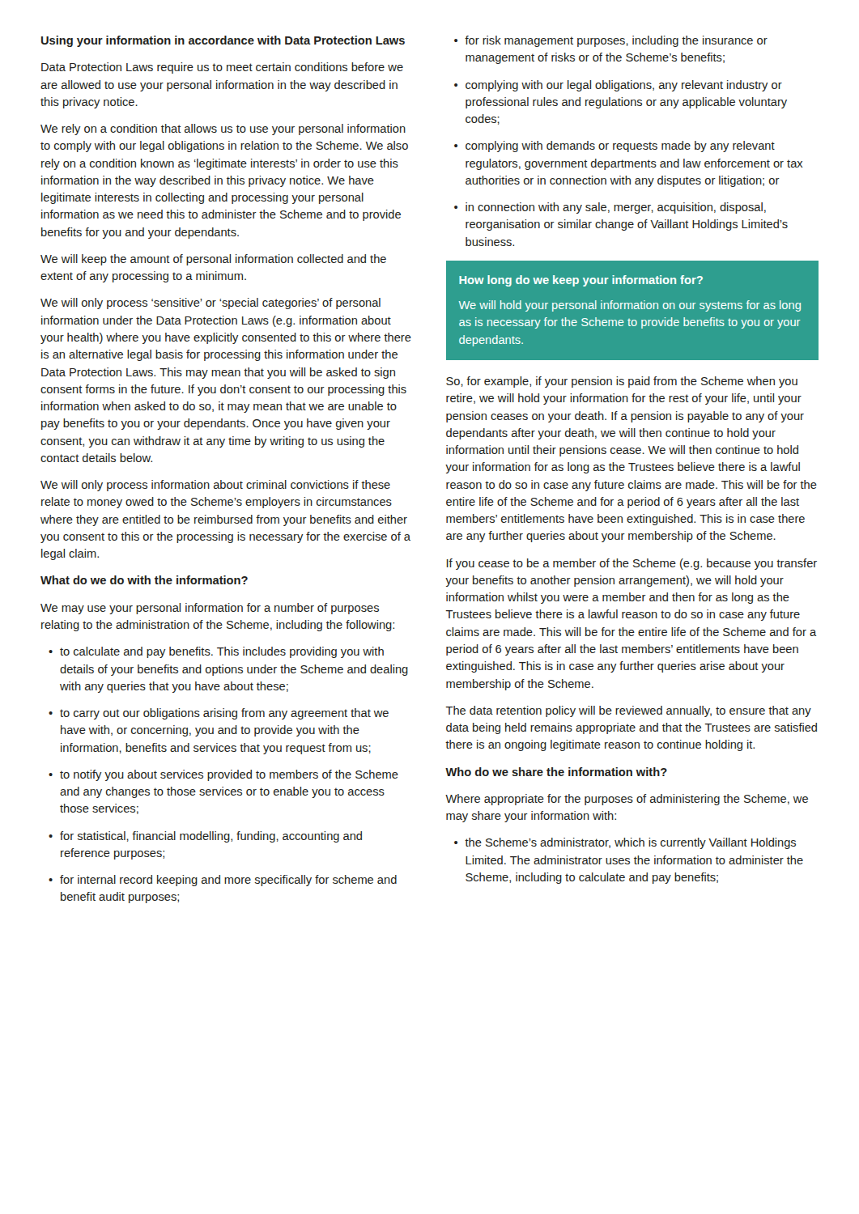Using your information in accordance with Data Protection Laws
Data Protection Laws require us to meet certain conditions before we are allowed to use your personal information in the way described in this privacy notice.
We rely on a condition that allows us to use your personal information to comply with our legal obligations in relation to the Scheme. We also rely on a condition known as ‘legitimate interests’ in order to use this information in the way described in this privacy notice. We have legitimate interests in collecting and processing your personal information as we need this to administer the Scheme and to provide benefits for you and your dependants.
We will keep the amount of personal information collected and the extent of any processing to a minimum.
We will only process ‘sensitive’ or ‘special categories’ of personal information under the Data Protection Laws (e.g. information about your health) where you have explicitly consented to this or where there is an alternative legal basis for processing this information under the Data Protection Laws. This may mean that you will be asked to sign consent forms in the future. If you don’t consent to our processing this information when asked to do so, it may mean that we are unable to pay benefits to you or your dependants. Once you have given your consent, you can withdraw it at any time by writing to us using the contact details below.
We will only process information about criminal convictions if these relate to money owed to the Scheme’s employers in circumstances where they are entitled to be reimbursed from your benefits and either you consent to this or the processing is necessary for the exercise of a legal claim.
What do we do with the information?
We may use your personal information for a number of purposes relating to the administration of the Scheme, including the following:
to calculate and pay benefits. This includes providing you with details of your benefits and options under the Scheme and dealing with any queries that you have about these;
to carry out our obligations arising from any agreement that we have with, or concerning, you and to provide you with the information, benefits and services that you request from us;
to notify you about services provided to members of the Scheme and any changes to those services or to enable you to access those services;
for statistical, financial modelling, funding, accounting and reference purposes;
for internal record keeping and more specifically for scheme and benefit audit purposes;
for risk management purposes, including the insurance or management of risks or of the Scheme’s benefits;
complying with our legal obligations, any relevant industry or professional rules and regulations or any applicable voluntary codes;
complying with demands or requests made by any relevant regulators, government departments and law enforcement or tax authorities or in connection with any disputes or litigation; or
in connection with any sale, merger, acquisition, disposal, reorganisation or similar change of Vaillant Holdings Limited’s business.
How long do we keep your information for?
We will hold your personal information on our systems for as long as is necessary for the Scheme to provide benefits to you or your dependants.
So, for example, if your pension is paid from the Scheme when you retire, we will hold your information for the rest of your life, until your pension ceases on your death. If a pension is payable to any of your dependants after your death, we will then continue to hold your information until their pensions cease. We will then continue to hold your information for as long as the Trustees believe there is a lawful reason to do so in case any future claims are made. This will be for the entire life of the Scheme and for a period of 6 years after all the last members’ entitlements have been extinguished. This is in case there are any further queries about your membership of the Scheme.
If you cease to be a member of the Scheme (e.g. because you transfer your benefits to another pension arrangement), we will hold your information whilst you were a member and then for as long as the Trustees believe there is a lawful reason to do so in case any future claims are made. This will be for the entire life of the Scheme and for a period of 6 years after all the last members’ entitlements have been extinguished. This is in case any further queries arise about your membership of the Scheme.
The data retention policy will be reviewed annually, to ensure that any data being held remains appropriate and that the Trustees are satisfied there is an ongoing legitimate reason to continue holding it.
Who do we share the information with?
Where appropriate for the purposes of administering the Scheme, we may share your information with:
the Scheme’s administrator, which is currently Vaillant Holdings Limited. The administrator uses the information to administer the Scheme, including to calculate and pay benefits;